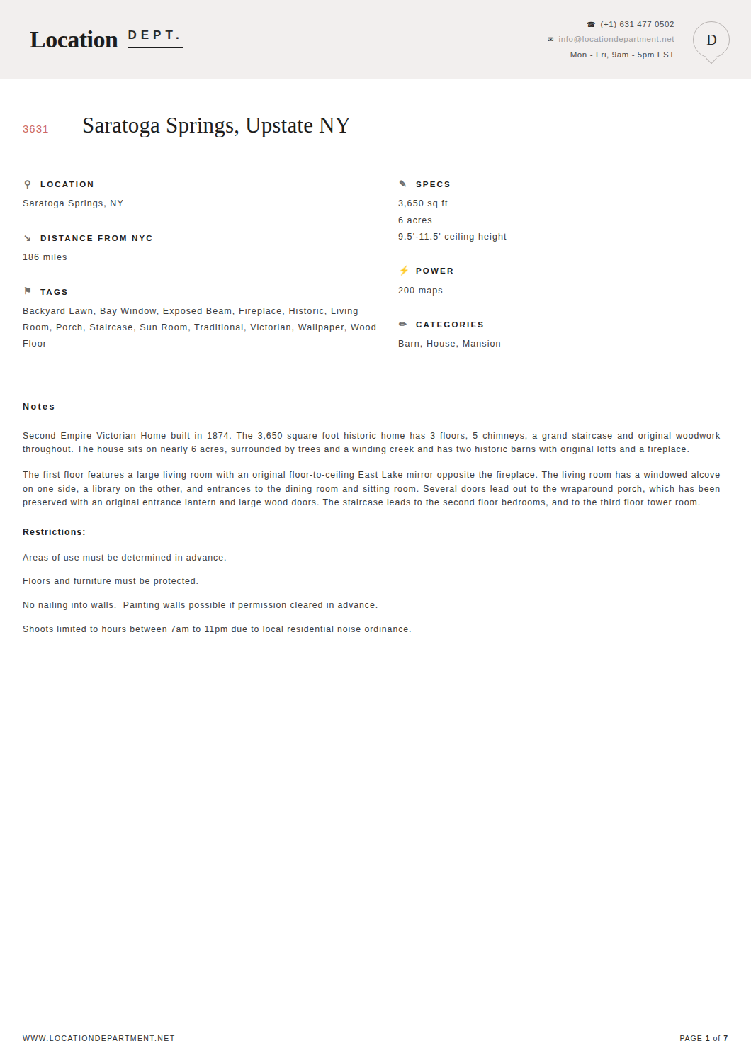Location DEPT.
☎(+1) 631 477 0502
✉info@locationdepartment.net
Mon - Fri, 9am - 5pm EST
D
3631
Saratoga Springs, Upstate NY
⚲LOCATION
Saratoga Springs, NY
↘DISTANCE FROM NYC
186 miles
⚑TAGS
Backyard Lawn, Bay Window, Exposed Beam, Fireplace, Historic, Living Room, Porch, Staircase, Sun Room, Traditional, Victorian, Wallpaper, Wood Floor
✎SPECS
3,650 sq ft
6 acres
9.5'-11.5' ceiling height
⚡POWER
200 maps
✏CATEGORIES
Barn, House, Mansion
Notes
Second Empire Victorian Home built in 1874. The 3,650 square foot historic home has 3 floors, 5 chimneys, a grand staircase and original woodwork throughout. The house sits on nearly 6 acres, surrounded by trees and a winding creek and has two historic barns with original lofts and a fireplace.
The first floor features a large living room with an original floor-to-ceiling East Lake mirror opposite the fireplace. The living room has a windowed alcove on one side, a library on the other, and entrances to the dining room and sitting room. Several doors lead out to the wraparound porch, which has been preserved with an original entrance lantern and large wood doors. The staircase leads to the second floor bedrooms, and to the third floor tower room.
Restrictions:
Areas of use must be determined in advance.
Floors and furniture must be protected.
No nailing into walls. Painting walls possible if permission cleared in advance.
Shoots limited to hours between 7am to 11pm due to local residential noise ordinance.
WWW.LOCATIONDEPARTMENT.NET
PAGE 1 of 7